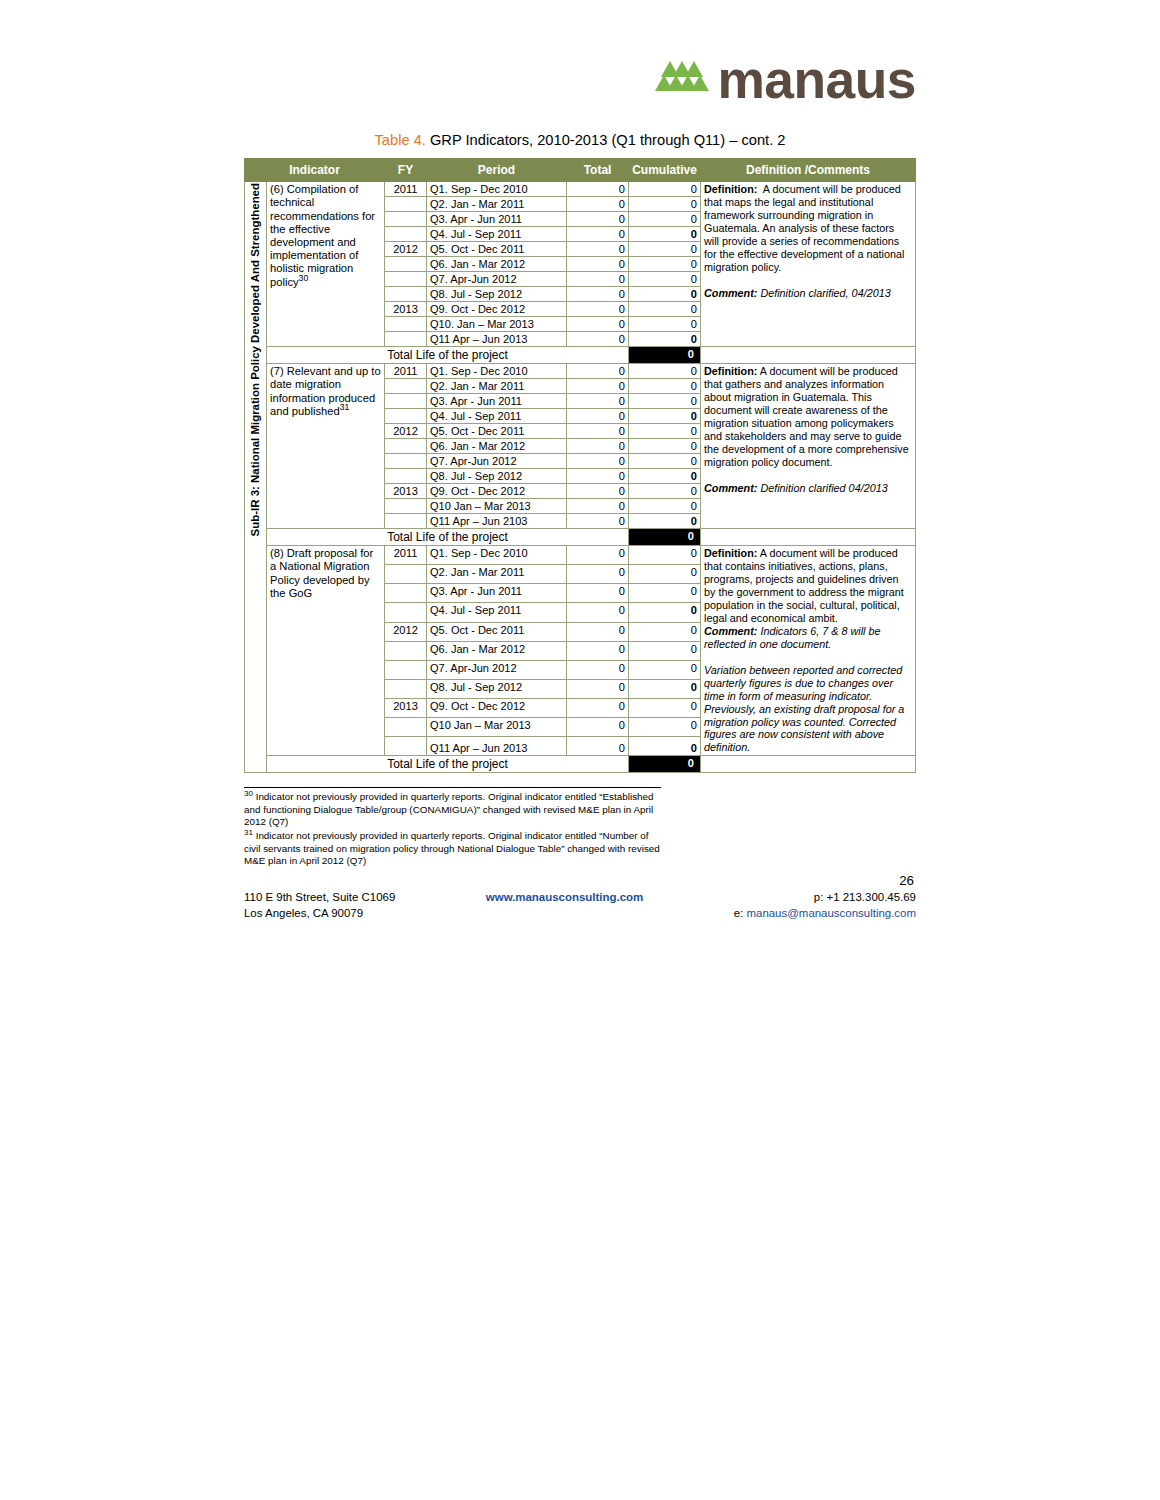manaus
Table 4. GRP Indicators, 2010-2013 (Q1 through Q11) – cont. 2
| Indicator | FY | Period | Total | Cumulative | Definition /Comments |
| --- | --- | --- | --- | --- | --- |
| Sub-IR 3: National Migration Policy Developed And Strengthened | (6) Compilation of technical recommendations for the effective development and implementation of holistic migration policy 30 | 2011 | Q1. Sep - Dec 2010 | 0 | 0 | Definition: A document will be produced that maps the legal and institutional framework surrounding migration in Guatemala. An analysis of these factors will provide a series of recommendations for the effective development of a national migration policy. Comment: Definition clarified, 04/2013 |
| | Q2. Jan - Mar 2011 | 0 | 0 |
| | Q3. Apr - Jun 2011 | 0 | 0 |
| | Q4. Jul - Sep 2011 | 0 | 0 |
| 2012 | Q5. Oct - Dec 2011 | 0 | 0 |
| | Q6. Jan - Mar 2012 | 0 | 0 |
| | Q7. Apr-Jun 2012 | 0 | 0 |
| | Q8. Jul - Sep 2012 | 0 | 0 |
| 2013 | Q9. Oct - Dec 2012 | 0 | 0 |
| | Q10. Jan – Mar 2013 | 0 | 0 |
| | Q11 Apr – Jun 2013 | 0 | 0 |
| Total Life of the project | 0 | |
| (7) Relevant and up to date migration information produced and published 31 | 2011 | Q1. Sep - Dec 2010 | 0 | 0 | Definition: A document will be produced that gathers and analyzes information about migration in Guatemala. This document will create awareness of the migration situation among policymakers and stakeholders and may serve to guide the development of a more comprehensive migration policy document. Comment: Definition clarified 04/2013 |
| | Q2. Jan - Mar 2011 | 0 | 0 |
| | Q3. Apr - Jun 2011 | 0 | 0 |
| | Q4. Jul - Sep 2011 | 0 | 0 |
| 2012 | Q5. Oct - Dec 2011 | 0 | 0 |
| | Q6. Jan - Mar 2012 | 0 | 0 |
| | Q7. Apr-Jun 2012 | 0 | 0 |
| | Q8. Jul - Sep 2012 | 0 | 0 |
| 2013 | Q9. Oct - Dec 2012 | 0 | 0 |
| | Q10 Jan – Mar 2013 | 0 | 0 |
| | Q11 Apr – Jun 2103 | 0 | 0 |
| Total Life of the project | 0 | |
| (8) Draft proposal for a National Migration Policy developed by the GoG | 2011 | Q1. Sep - Dec 2010 | 0 | 0 | Definition: A document will be produced that contains initiatives, actions, plans, programs, projects and guidelines driven by the government to address the migrant population in the social, cultural, political, legal and economical ambit. Comment: Indicators 6, 7 & 8 will be reflected in one document. Variation between reported and corrected quarterly figures is due to changes over time in form of measuring indicator. Previously, an existing draft proposal for a migration policy was counted. Corrected figures are now consistent with above definition. |
| | Q2. Jan - Mar 2011 | 0 | 0 |
| | Q3. Apr - Jun 2011 | 0 | 0 |
| | Q4. Jul - Sep 2011 | 0 | 0 |
| 2012 | Q5. Oct - Dec 2011 | 0 | 0 |
| | Q6. Jan - Mar 2012 | 0 | 0 |
| | Q7. Apr-Jun 2012 | 0 | 0 |
| | Q8. Jul - Sep 2012 | 0 | 0 |
| 2013 | Q9. Oct - Dec 2012 | 0 | 0 |
| | Q10 Jan – Mar 2013 | 0 | 0 |
| | Q11 Apr – Jun 2013 | 0 | 0 |
| Total Life of the project | 0 | |
30 Indicator not previously provided in quarterly reports. Original indicator entitled “Established and functioning Dialogue Table/group (CONAMIGUA)” changed with revised M&E plan in April 2012 (Q7)
31 Indicator not previously provided in quarterly reports. Original indicator entitled “Number of civil servants trained on migration policy through National Dialogue Table” changed with revised M&E plan in April 2012 (Q7)
26
110 E 9th Street, Suite C1069
Los Angeles, CA 90079
www.manausconsulting.com
p: +1 213.300.45.69
e: manaus@manausconsulting.com